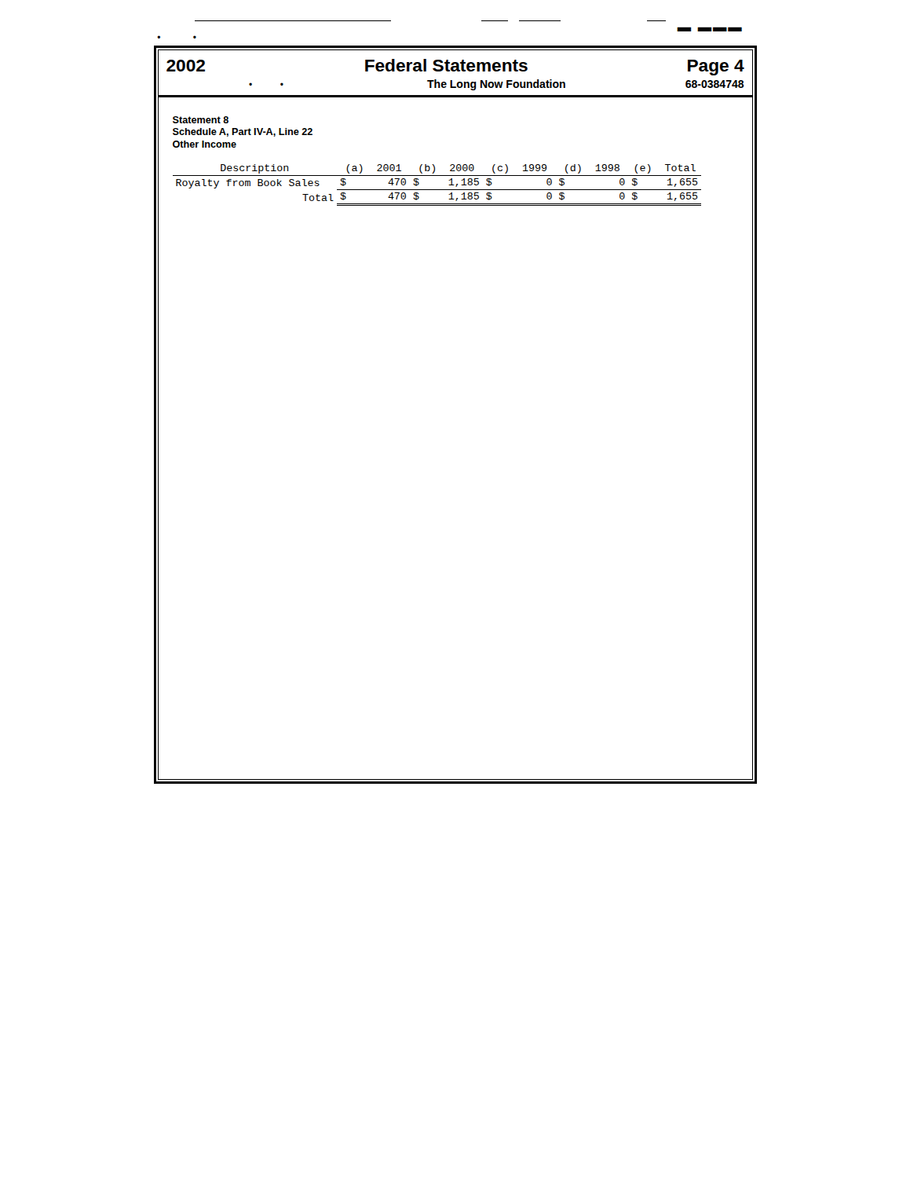• •
▬ ▬▬▬
2002
Federal Statements
Page 4
• •
The Long Now Foundation
68-0384748
Statement 8
Schedule A, Part IV-A, Line 22
Other Income
| Description | (a) 2001 | (b) 2000 | (c) 1999 | (d) 1998 | (e) Total |
| --- | --- | --- | --- | --- | --- |
| Royalty from Book Sales | $ | 470 | $ | 1,185 | $ | 0 | $ | 0 | $ | 1,655 |
| Total | $ | 470 | $ | 1,185 | $ | 0 | $ | 0 | $ | 1,655 |